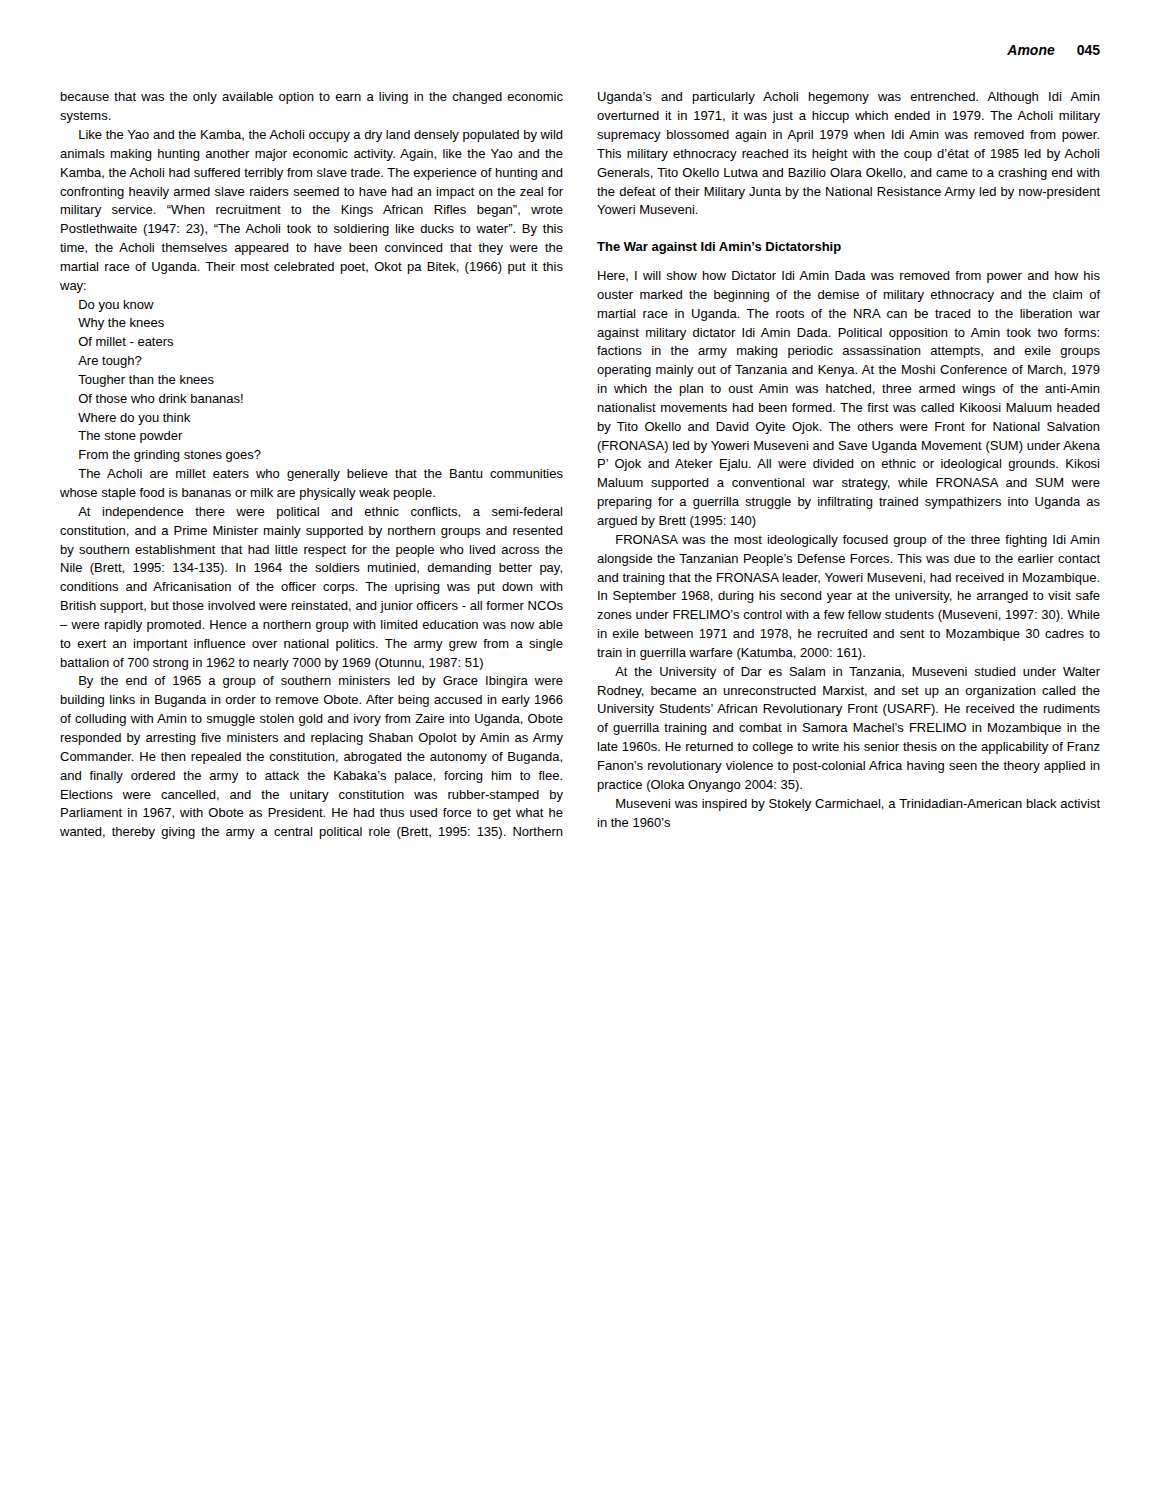Amone 045
because that was the only available option to earn a living in the changed economic systems.
Like the Yao and the Kamba, the Acholi occupy a dry land densely populated by wild animals making hunting another major economic activity. Again, like the Yao and the Kamba, the Acholi had suffered terribly from slave trade. The experience of hunting and confronting heavily armed slave raiders seemed to have had an impact on the zeal for military service. “When recruitment to the Kings African Rifles began”, wrote Postlethwaite (1947: 23), “The Acholi took to soldiering like ducks to water”. By this time, the Acholi themselves appeared to have been convinced that they were the martial race of Uganda. Their most celebrated poet, Okot pa Bitek, (1966) put it this way:
Do you know
Why the knees
Of millet - eaters
Are tough?
Tougher than the knees
Of those who drink bananas!
Where do you think
The stone powder
From the grinding stones goes?
The Acholi are millet eaters who generally believe that the Bantu communities whose staple food is bananas or milk are physically weak people.
At independence there were political and ethnic conflicts, a semi-federal constitution, and a Prime Minister mainly supported by northern groups and resented by southern establishment that had little respect for the people who lived across the Nile (Brett, 1995: 134-135). In 1964 the soldiers mutinied, demanding better pay, conditions and Africanisation of the officer corps. The uprising was put down with British support, but those involved were reinstated, and junior officers - all former NCOs – were rapidly promoted. Hence a northern group with limited education was now able to exert an important influence over national politics. The army grew from a single battalion of 700 strong in 1962 to nearly 7000 by 1969 (Otunnu, 1987: 51)
By the end of 1965 a group of southern ministers led by Grace Ibingira were building links in Buganda in order to remove Obote. After being accused in early 1966 of colluding with Amin to smuggle stolen gold and ivory from Zaire into Uganda, Obote responded by arresting five ministers and replacing Shaban Opolot by Amin as Army Commander. He then repealed the constitution, abrogated the autonomy of Buganda, and finally ordered the army to attack the Kabaka’s palace, forcing him to flee. Elections were cancelled, and the unitary constitution was rubber-stamped by Parliament in 1967, with Obote as President. He had thus used force to get what he wanted, thereby giving the army a central political role (Brett, 1995: 135). Northern Uganda’s and particularly Acholi hegemony was entrenched. Although Idi Amin overturned it in 1971, it was just a hiccup which ended in 1979. The Acholi military supremacy blossomed again in April 1979 when Idi Amin was removed from power. This military ethnocracy reached its height with the coup d’état of 1985 led by Acholi Generals, Tito Okello Lutwa and Bazilio Olara Okello, and came to a crashing end with the defeat of their Military Junta by the National Resistance Army led by now-president Yoweri Museveni.
The War against Idi Amin’s Dictatorship
Here, I will show how Dictator Idi Amin Dada was removed from power and how his ouster marked the beginning of the demise of military ethnocracy and the claim of martial race in Uganda. The roots of the NRA can be traced to the liberation war against military dictator Idi Amin Dada. Political opposition to Amin took two forms: factions in the army making periodic assassination attempts, and exile groups operating mainly out of Tanzania and Kenya. At the Moshi Conference of March, 1979 in which the plan to oust Amin was hatched, three armed wings of the anti-Amin nationalist movements had been formed. The first was called Kikoosi Maluum headed by Tito Okello and David Oyite Ojok. The others were Front for National Salvation (FRONASA) led by Yoweri Museveni and Save Uganda Movement (SUM) under Akena P’ Ojok and Ateker Ejalu. All were divided on ethnic or ideological grounds. Kikosi Maluum supported a conventional war strategy, while FRONASA and SUM were preparing for a guerrilla struggle by infiltrating trained sympathizers into Uganda as argued by Brett (1995: 140)
FRONASA was the most ideologically focused group of the three fighting Idi Amin alongside the Tanzanian People’s Defense Forces. This was due to the earlier contact and training that the FRONASA leader, Yoweri Museveni, had received in Mozambique. In September 1968, during his second year at the university, he arranged to visit safe zones under FRELIMO’s control with a few fellow students (Museveni, 1997: 30). While in exile between 1971 and 1978, he recruited and sent to Mozambique 30 cadres to train in guerrilla warfare (Katumba, 2000: 161).
At the University of Dar es Salam in Tanzania, Museveni studied under Walter Rodney, became an unreconstructed Marxist, and set up an organization called the University Students’ African Revolutionary Front (USARF). He received the rudiments of guerrilla training and combat in Samora Machel’s FRELIMO in Mozambique in the late 1960s. He returned to college to write his senior thesis on the applicability of Franz Fanon’s revolutionary violence to post-colonial Africa having seen the theory applied in practice (Oloka Onyango 2004: 35).
Museveni was inspired by Stokely Carmichael, a Trinidadian-American black activist in the 1960’s